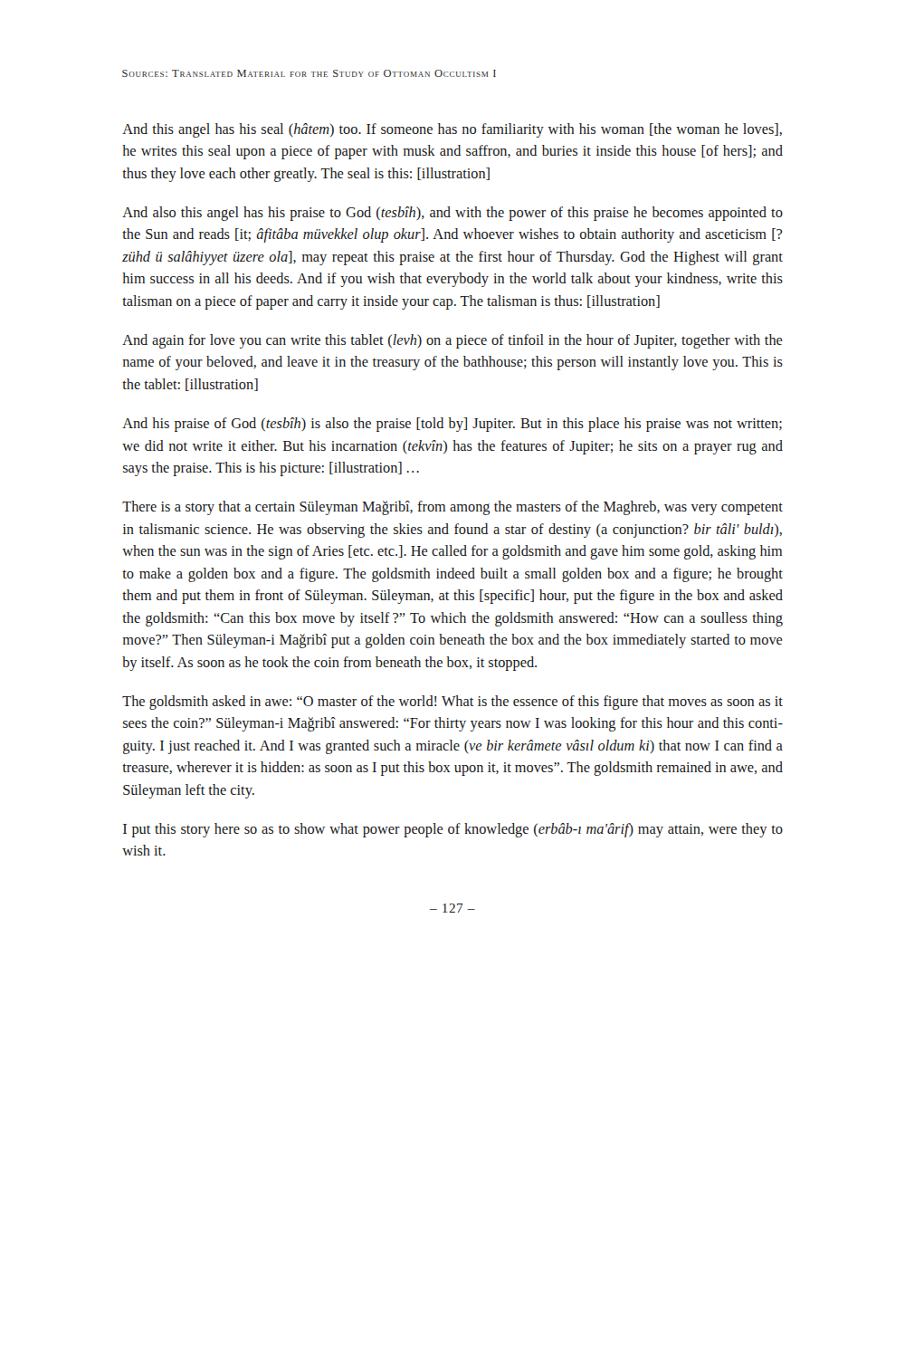Sources: Translated Material for the Study of Ottoman Occultism I
And this angel has his seal (hâtem) too. If someone has no familiarity with his woman [the woman he loves], he writes this seal upon a piece of paper with musk and saffron, and buries it inside this house [of hers]; and thus they love each other greatly. The seal is this: [illustration]
And also this angel has his praise to God (tesbîh), and with the power of this praise he becomes appointed to the Sun and reads [it; âfitâba müvekkel olup okur]. And whoever wishes to obtain authority and asceticism [? zühd ü salâhiyyet üzere ola], may repeat this praise at the first hour of Thursday. God the Highest will grant him success in all his deeds. And if you wish that everybody in the world talk about your kindness, write this talisman on a piece of paper and carry it inside your cap. The talisman is thus: [illustration]
And again for love you can write this tablet (levh) on a piece of tinfoil in the hour of Jupiter, together with the name of your beloved, and leave it in the treasury of the bathhouse; this person will instantly love you. This is the tablet: [illustration]
And his praise of God (tesbîh) is also the praise [told by] Jupiter. But in this place his praise was not written; we did not write it either. But his incarnation (tekvîn) has the features of Jupiter; he sits on a prayer rug and says the praise. This is his picture: [illustration] …
There is a story that a certain Süleyman Mağribî, from among the masters of the Maghreb, was very competent in talismanic science. He was observing the skies and found a star of destiny (a conjunction? bir tâli' buldı), when the sun was in the sign of Aries [etc. etc.]. He called for a goldsmith and gave him some gold, asking him to make a golden box and a figure. The goldsmith indeed built a small golden box and a figure; he brought them and put them in front of Süleyman. Süleyman, at this [specific] hour, put the figure in the box and asked the goldsmith: “Can this box move by itself ?” To which the goldsmith answered: “How can a soulless thing move?” Then Süleyman-i Mağribî put a golden coin beneath the box and the box immediately started to move by itself. As soon as he took the coin from beneath the box, it stopped.
The goldsmith asked in awe: “O master of the world! What is the essence of this figure that moves as soon as it sees the coin?” Süleyman-i Mağribî answered: “For thirty years now I was looking for this hour and this contiguity. I just reached it. And I was granted such a miracle (ve bir kerâmete vâsıl oldum ki) that now I can find a treasure, wherever it is hidden: as soon as I put this box upon it, it moves”. The goldsmith remained in awe, and Süleyman left the city.
I put this story here so as to show what power people of knowledge (erbâb-ı ma'ârif) may attain, were they to wish it.
– 127 –